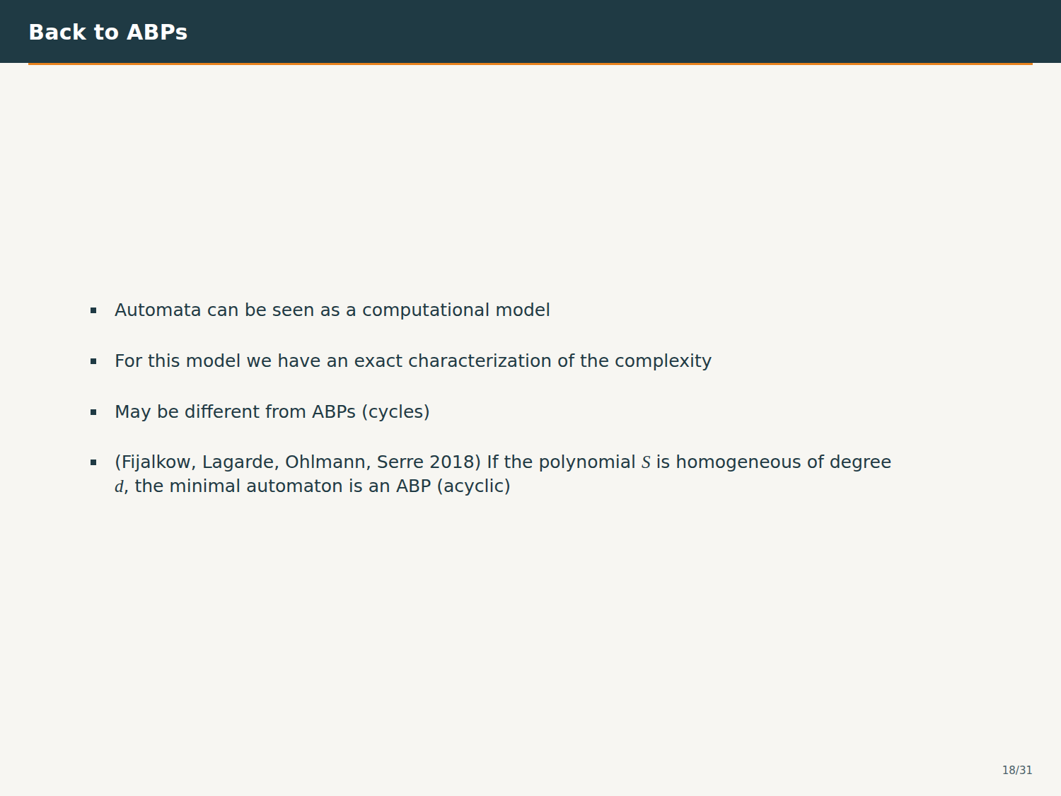Back to ABPs
Automata can be seen as a computational model
For this model we have an exact characterization of the complexity
May be different from ABPs (cycles)
(Fijalkow, Lagarde, Ohlmann, Serre 2018) If the polynomial S is homogeneous of degree d, the minimal automaton is an ABP (acyclic)
18/31